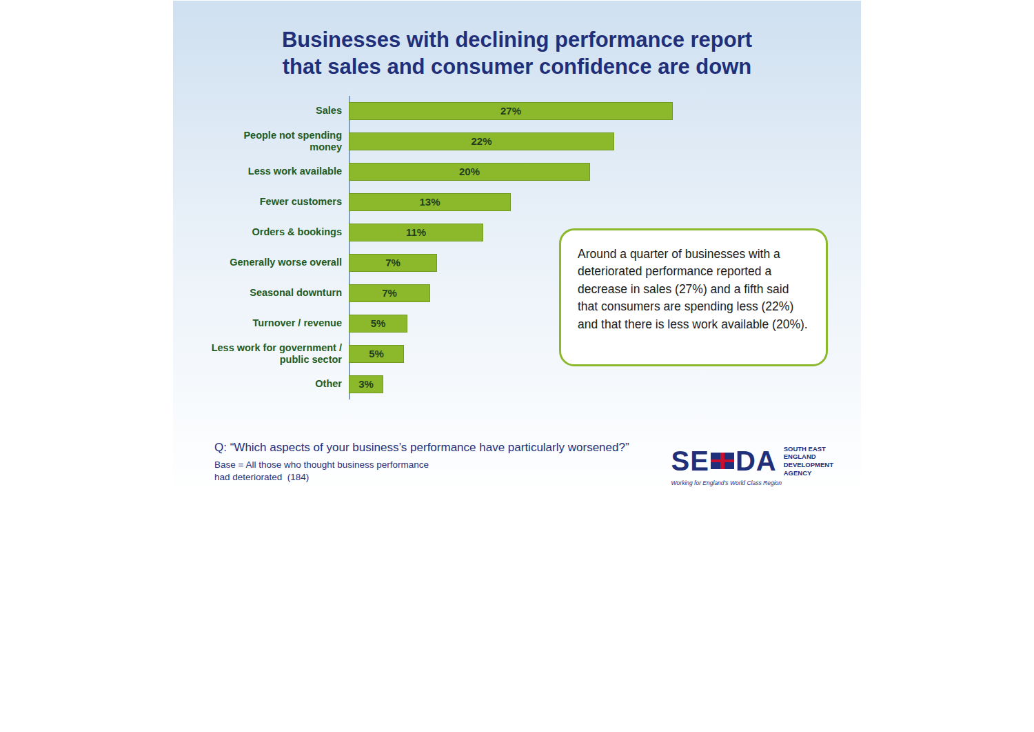Businesses with declining performance report
that sales and consumer confidence are down
Sales
27%
People not spending
money
22%
Less work available
20%
Fewer customers
13%
Orders & bookings
11%
Generally worse overall
7%
Seasonal downturn
7%
Turnover / revenue
5%
Less work for government /
public sector
5%
Other
3%
Around a quarter of businesses with a deteriorated performance reported a decrease in sales (27%) and a fifth said that consumers are spending less (22%) and that there is less work available (20%).
Q: “Which aspects of your business’s performance have particularly worsened?”
Base = All those who thought business performance
had deteriorated (184)
SE DA South East
England
Development
Agency
Working for England’s World Class Region